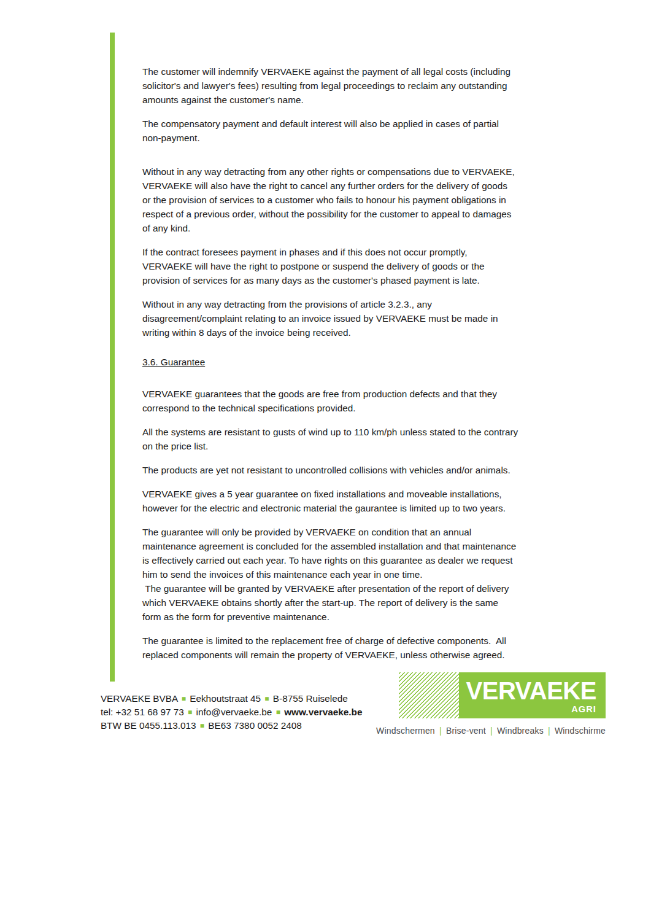The customer will indemnify VERVAEKE against the payment of all legal costs (including solicitor's and lawyer's fees) resulting from legal proceedings to reclaim any outstanding amounts against the customer's name.
The compensatory payment and default interest will also be applied in cases of partial non-payment.
Without in any way detracting from any other rights or compensations due to VERVAEKE, VERVAEKE will also have the right to cancel any further orders for the delivery of goods or the provision of services to a customer who fails to honour his payment obligations in respect of a previous order, without the possibility for the customer to appeal to damages of any kind.
If the contract foresees payment in phases and if this does not occur promptly, VERVAEKE will have the right to postpone or suspend the delivery of goods or the provision of services for as many days as the customer's phased payment is late.
Without in any way detracting from the provisions of article 3.2.3., any disagreement/complaint relating to an invoice issued by VERVAEKE must be made in writing within 8 days of the invoice being received.
3.6. Guarantee
VERVAEKE guarantees that the goods are free from production defects and that they correspond to the technical specifications provided.
All the systems are resistant to gusts of wind up to 110 km/ph unless stated to the contrary on the price list.
The products are yet not resistant to uncontrolled collisions with vehicles and/or animals.
VERVAEKE gives a 5 year guarantee on fixed installations and moveable installations, however for the electric and electronic material the gaurantee is limited up to two years.
The guarantee will only be provided by VERVAEKE on condition that an annual maintenance agreement is concluded for the assembled installation and that maintenance is effectively carried out each year. To have rights on this guarantee as dealer we request him to send the invoices of this maintenance each year in one time.
The guarantee will be granted by VERVAEKE after presentation of the report of delivery which VERVAEKE obtains shortly after the start-up. The report of delivery is the same form as the form for preventive maintenance.
The guarantee is limited to the replacement free of charge of defective components. All replaced components will remain the property of VERVAEKE, unless otherwise agreed.
VERVAEKE BVBA ■ Eekhoutstraat 45 ■ B-8755 Ruiselede
tel: +32 51 68 97 73 ■ info@vervaeke.be ■ www.vervaeke.be
BTW BE 0455.113.013 ■ BE63 7380 0052 2408
VERVAEKE
AGRI
Windschermen | Brise-vent | Windbreaks | Windschirme